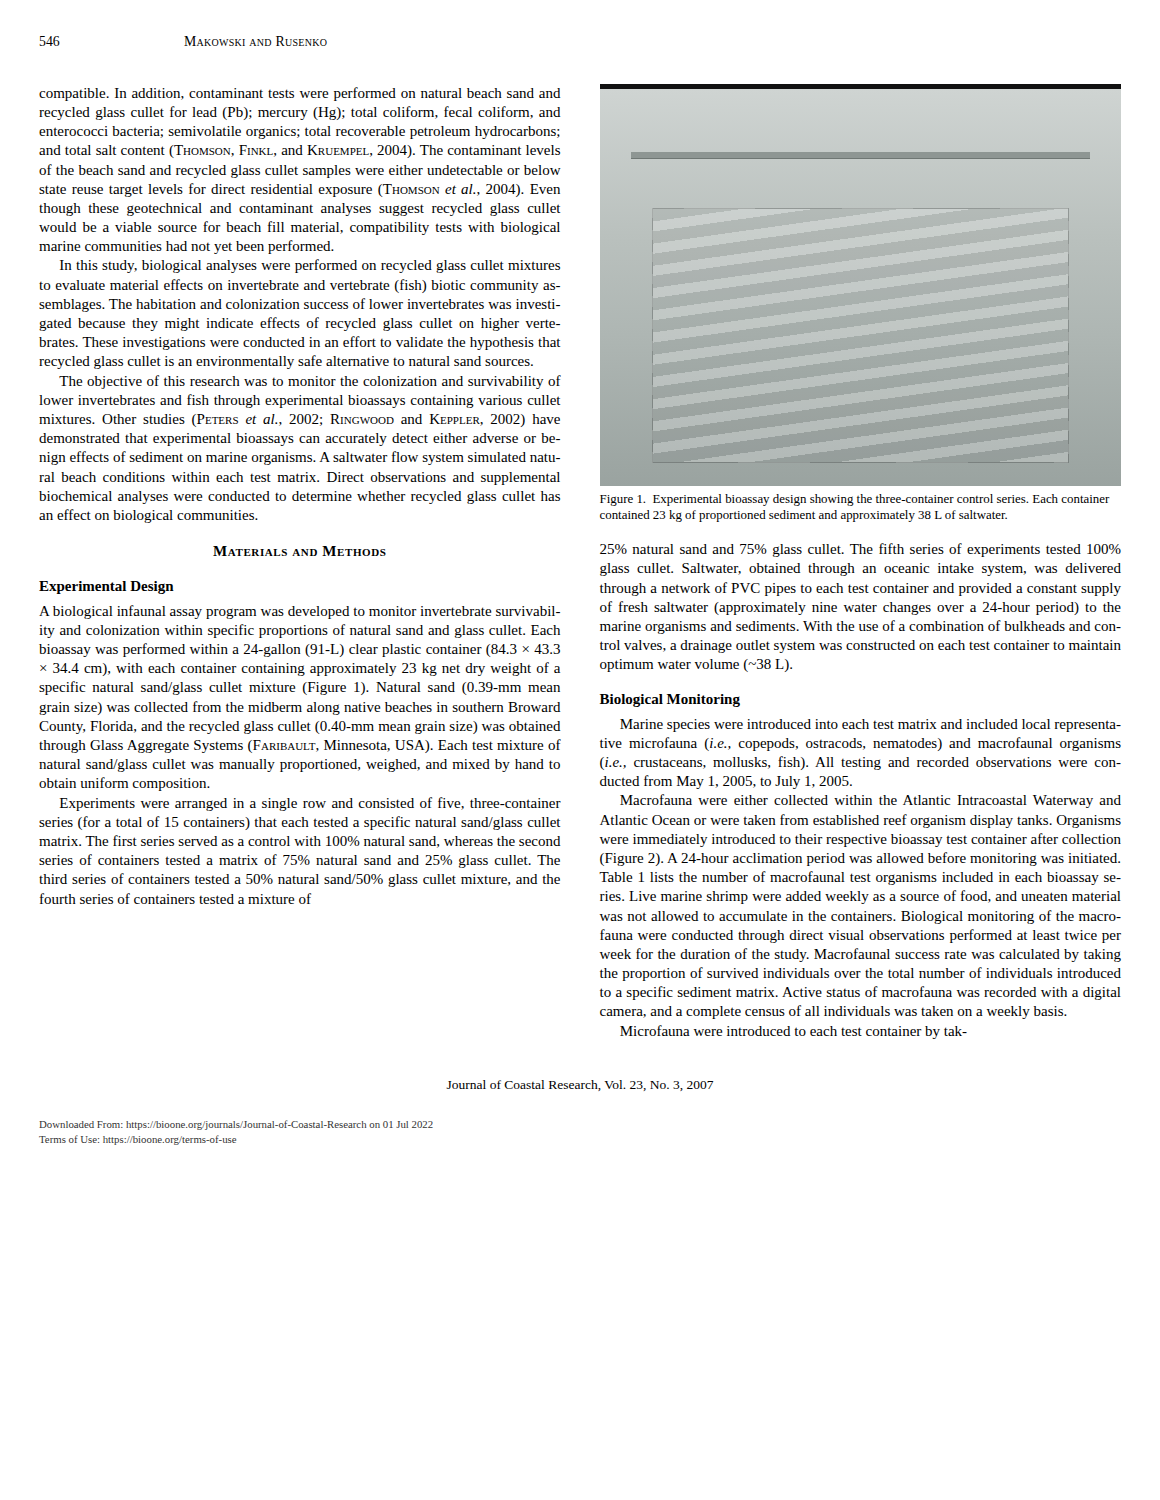546 Makowski and Rusenko
compatible. In addition, contaminant tests were performed on natural beach sand and recycled glass cullet for lead (Pb); mercury (Hg); total coliform, fecal coliform, and enterococci bacteria; semivolatile organics; total recoverable petroleum hydrocarbons; and total salt content (Thomson, Finkl, and Kruempel, 2004). The contaminant levels of the beach sand and recycled glass cullet samples were either undetectable or below state reuse target levels for direct residential exposure (Thomson et al., 2004). Even though these geotechnical and contaminant analyses suggest recycled glass cullet would be a viable source for beach fill material, compatibility tests with biological marine communities had not yet been performed.
In this study, biological analyses were performed on recycled glass cullet mixtures to evaluate material effects on invertebrate and vertebrate (fish) biotic community assemblages. The habitation and colonization success of lower invertebrates was investigated because they might indicate effects of recycled glass cullet on higher vertebrates. These investigations were conducted in an effort to validate the hypothesis that recycled glass cullet is an environmentally safe alternative to natural sand sources.
The objective of this research was to monitor the colonization and survivability of lower invertebrates and fish through experimental bioassays containing various cullet mixtures. Other studies (Peters et al., 2002; Ringwood and Keppler, 2002) have demonstrated that experimental bioassays can accurately detect either adverse or benign effects of sediment on marine organisms. A saltwater flow system simulated natural beach conditions within each test matrix. Direct observations and supplemental biochemical analyses were conducted to determine whether recycled glass cullet has an effect on biological communities.
Materials and Methods
Experimental Design
A biological infaunal assay program was developed to monitor invertebrate survivability and colonization within specific proportions of natural sand and glass cullet. Each bioassay was performed within a 24-gallon (91-L) clear plastic container (84.3 × 43.3 × 34.4 cm), with each container containing approximately 23 kg net dry weight of a specific natural sand/glass cullet mixture (Figure 1). Natural sand (0.39-mm mean grain size) was collected from the midberm along native beaches in southern Broward County, Florida, and the recycled glass cullet (0.40-mm mean grain size) was obtained through Glass Aggregate Systems (Faribault, Minnesota, USA). Each test mixture of natural sand/glass cullet was manually proportioned, weighed, and mixed by hand to obtain uniform composition.
Experiments were arranged in a single row and consisted of five, three-container series (for a total of 15 containers) that each tested a specific natural sand/glass cullet matrix. The first series served as a control with 100% natural sand, whereas the second series of containers tested a matrix of 75% natural sand and 25% glass cullet. The third series of containers tested a 50% natural sand/50% glass cullet mixture, and the fourth series of containers tested a mixture of
Figure 1. Experimental bioassay design showing the three-container control series. Each container contained 23 kg of proportioned sediment and approximately 38 L of saltwater.
25% natural sand and 75% glass cullet. The fifth series of experiments tested 100% glass cullet. Saltwater, obtained through an oceanic intake system, was delivered through a network of PVC pipes to each test container and provided a constant supply of fresh saltwater (approximately nine water changes over a 24-hour period) to the marine organisms and sediments. With the use of a combination of bulkheads and control valves, a drainage outlet system was constructed on each test container to maintain optimum water volume (~38 L).
Biological Monitoring
Marine species were introduced into each test matrix and included local representative microfauna (i.e., copepods, ostracods, nematodes) and macrofaunal organisms (i.e., crustaceans, mollusks, fish). All testing and recorded observations were conducted from May 1, 2005, to July 1, 2005.
Macrofauna were either collected within the Atlantic Intracoastal Waterway and Atlantic Ocean or were taken from established reef organism display tanks. Organisms were immediately introduced to their respective bioassay test container after collection (Figure 2). A 24-hour acclimation period was allowed before monitoring was initiated. Table 1 lists the number of macrofaunal test organisms included in each bioassay series. Live marine shrimp were added weekly as a source of food, and uneaten material was not allowed to accumulate in the containers. Biological monitoring of the macrofauna were conducted through direct visual observations performed at least twice per week for the duration of the study. Macrofaunal success rate was calculated by taking the proportion of survived individuals over the total number of individuals introduced to a specific sediment matrix. Active status of macrofauna was recorded with a digital camera, and a complete census of all individuals was taken on a weekly basis.
Microfauna were introduced to each test container by tak-
Journal of Coastal Research, Vol. 23, No. 3, 2007
Downloaded From: https://bioone.org/journals/Journal-of-Coastal-Research on 01 Jul 2022
Terms of Use: https://bioone.org/terms-of-use